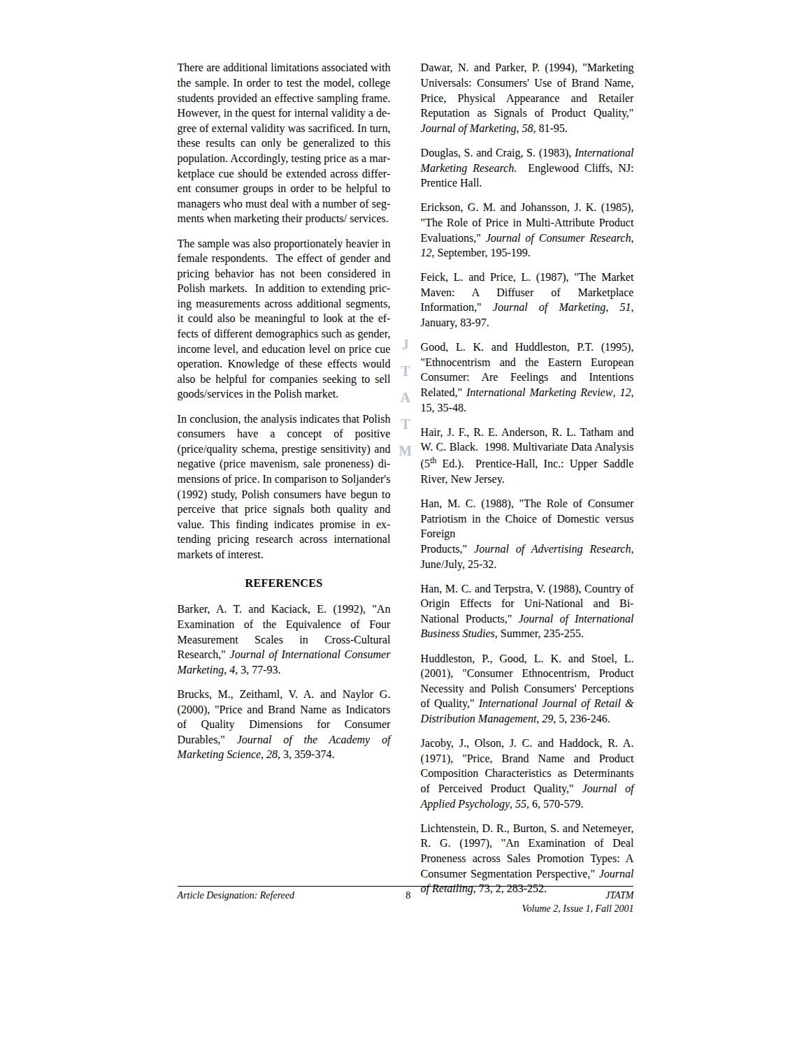J
T
A
T
M
There are additional limitations associated with the sample. In order to test the model, college students provided an effective sampling frame. However, in the quest for internal validity a degree of external validity was sacrificed. In turn, these results can only be generalized to this population. Accordingly, testing price as a marketplace cue should be extended across different consumer groups in order to be helpful to managers who must deal with a number of segments when marketing their products/ services.
The sample was also proportionately heavier in female respondents. The effect of gender and pricing behavior has not been considered in Polish markets. In addition to extending pricing measurements across additional segments, it could also be meaningful to look at the effects of different demographics such as gender, income level, and education level on price cue operation. Knowledge of these effects would also be helpful for companies seeking to sell goods/services in the Polish market.
In conclusion, the analysis indicates that Polish consumers have a concept of positive (price/quality schema, prestige sensitivity) and negative (price mavenism, sale proneness) dimensions of price. In comparison to Soljander's (1992) study, Polish consumers have begun to perceive that price signals both quality and value. This finding indicates promise in extending pricing research across international markets of interest.
REFERENCES
Barker, A. T. and Kaciack, E. (1992), "An Examination of the Equivalence of Four Measurement Scales in Cross-Cultural Research," Journal of International Consumer Marketing, 4, 3, 77-93.
Brucks, M., Zeithaml, V. A. and Naylor G. (2000), "Price and Brand Name as Indicators of Quality Dimensions for Consumer Durables," Journal of the Academy of Marketing Science, 28, 3, 359-374.
Dawar, N. and Parker, P. (1994), "Marketing Universals: Consumers' Use of Brand Name, Price, Physical Appearance and Retailer Reputation as Signals of Product Quality," Journal of Marketing, 58, 81-95.
Douglas, S. and Craig, S. (1983), International Marketing Research. Englewood Cliffs, NJ: Prentice Hall.
Erickson, G. M. and Johansson, J. K. (1985), "The Role of Price in Multi-Attribute Product Evaluations," Journal of Consumer Research, 12, September, 195-199.
Feick, L. and Price, L. (1987), "The Market Maven: A Diffuser of Marketplace Information," Journal of Marketing, 51, January, 83-97.
Good, L. K. and Huddleston, P.T. (1995), "Ethnocentrism and the Eastern European Consumer: Are Feelings and Intentions Related," International Marketing Review, 12, 15, 35-48.
Hair, J. F., R. E. Anderson, R. L. Tatham and W. C. Black. 1998. Multivariate Data Analysis (5th Ed.). Prentice-Hall, Inc.: Upper Saddle River, New Jersey.
Han, M. C. (1988), "The Role of Consumer Patriotism in the Choice of Domestic versus Foreign
Products," Journal of Advertising Research, June/July, 25-32.
Han, M. C. and Terpstra, V. (1988), Country of Origin Effects for Uni-National and Bi-National Products," Journal of International Business Studies, Summer, 235-255.
Huddleston, P., Good, L. K. and Stoel, L. (2001), "Consumer Ethnocentrism, Product Necessity and Polish Consumers' Perceptions of Quality," International Journal of Retail & Distribution Management, 29, 5, 236-246.
Jacoby, J., Olson, J. C. and Haddock, R. A. (1971), "Price, Brand Name and Product Composition Characteristics as Determinants of Perceived Product Quality," Journal of Applied Psychology, 55, 6, 570-579.
Lichtenstein, D. R., Burton, S. and Netemeyer, R. G. (1997), "An Examination of Deal Proneness across Sales Promotion Types: A Consumer Segmentation Perspective," Journal of Retailing, 73, 2, 283-252.
Article Designation: Refereed
8
JTATM
Volume 2, Issue 1, Fall 2001